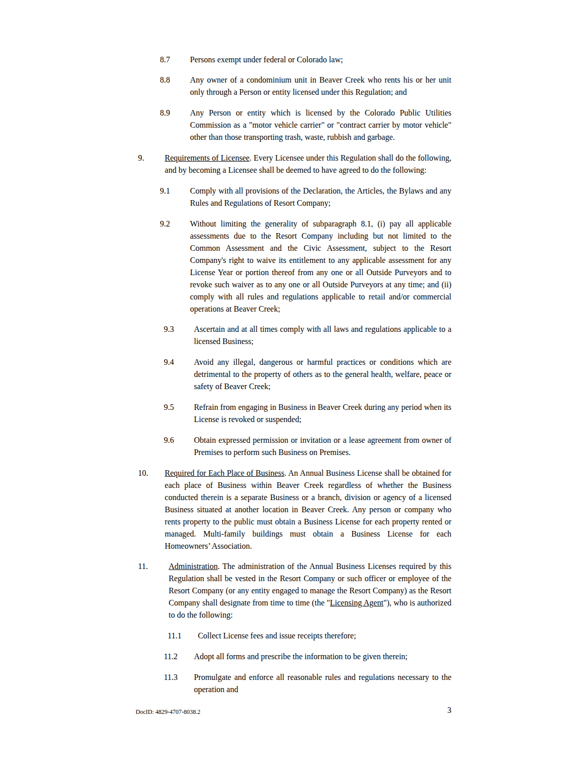8.7
Persons exempt under federal or Colorado law;
8.8
Any owner of a condominium unit in Beaver Creek who rents his or her unit only through a Person or entity licensed under this Regulation; and
8.9
Any Person or entity which is licensed by the Colorado Public Utilities Commission as a "motor vehicle carrier" or "contract carrier by motor vehicle" other than those transporting trash, waste, rubbish and garbage.
9.
Requirements of Licensee. Every Licensee under this Regulation shall do the following, and by becoming a Licensee shall be deemed to have agreed to do the following:
9.1
Comply with all provisions of the Declaration, the Articles, the Bylaws and any Rules and Regulations of Resort Company;
9.2
Without limiting the generality of subparagraph 8.1, (i) pay all applicable assessments due to the Resort Company including but not limited to the Common Assessment and the Civic Assessment, subject to the Resort Company's right to waive its entitlement to any applicable assessment for any License Year or portion thereof from any one or all Outside Purveyors and to revoke such waiver as to any one or all Outside Purveyors at any time; and (ii) comply with all rules and regulations applicable to retail and/or commercial operations at Beaver Creek;
9.3
Ascertain and at all times comply with all laws and regulations applicable to a licensed Business;
9.4
Avoid any illegal, dangerous or harmful practices or conditions which are detrimental to the property of others as to the general health, welfare, peace or safety of Beaver Creek;
9.5
Refrain from engaging in Business in Beaver Creek during any period when its License is revoked or suspended;
9.6
Obtain expressed permission or invitation or a lease agreement from owner of Premises to perform such Business on Premises.
10.
Required for Each Place of Business. An Annual Business License shall be obtained for each place of Business within Beaver Creek regardless of whether the Business conducted therein is a separate Business or a branch, division or agency of a licensed Business situated at another location in Beaver Creek. Any person or company who rents property to the public must obtain a Business License for each property rented or managed. Multi-family buildings must obtain a Business License for each Homeowners’ Association.
11.
Administration. The administration of the Annual Business Licenses required by this Regulation shall be vested in the Resort Company or such officer or employee of the Resort Company (or any entity engaged to manage the Resort Company) as the Resort Company shall designate from time to time (the "Licensing Agent"), who is authorized to do the following:
11.1
Collect License fees and issue receipts therefore;
11.2
Adopt all forms and prescribe the information to be given therein;
11.3
Promulgate and enforce all reasonable rules and regulations necessary to the operation and
DocID: 4829-4707-8038.2
3